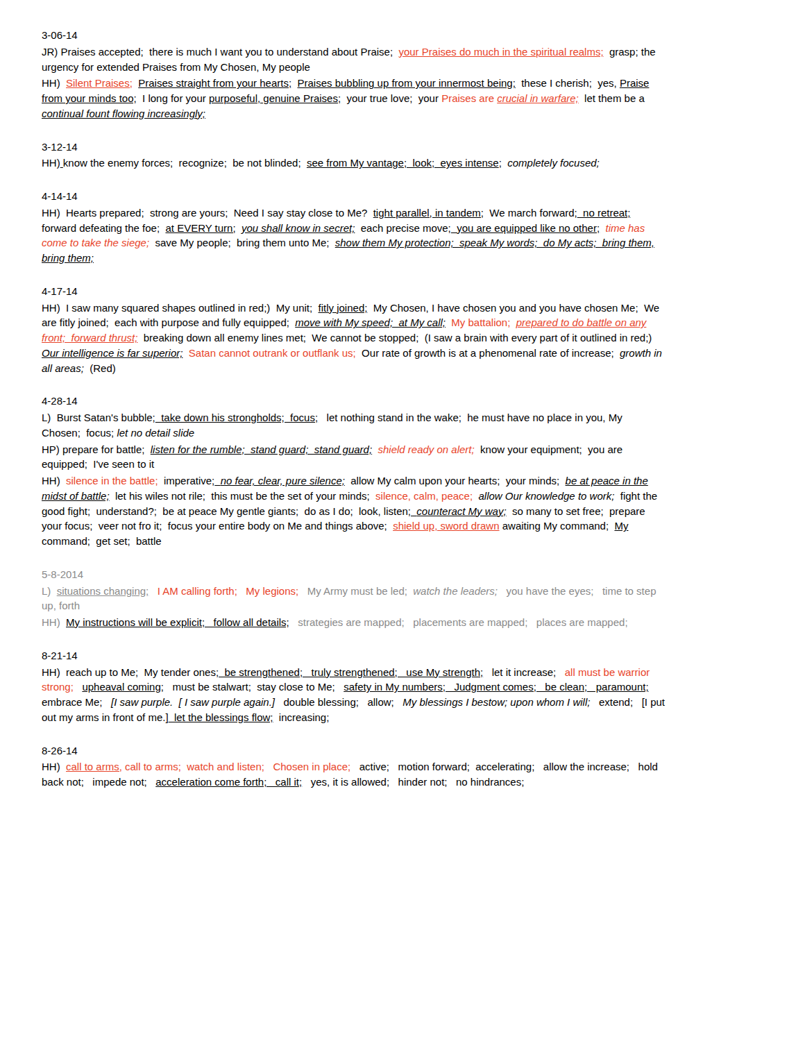3-06-14
JR) Praises accepted; there is much I want you to understand about Praise; your Praises do much in the spiritual realms; grasp; the urgency for extended Praises from My Chosen, My people
HH) Silent Praises; Praises straight from your hearts; Praises bubbling up from your innermost being; these I cherish; yes, Praise from your minds too; I long for your purposeful, genuine Praises; your true love; your Praises are crucial in warfare; let them be a continual fount flowing increasingly;
3-12-14
HH) know the enemy forces; recognize; be not blinded; see from My vantage; look; eyes intense; completely focused;
4-14-14
HH) Hearts prepared; strong are yours; Need I say stay close to Me? tight parallel, in tandem; We march forward; no retreat; forward defeating the foe; at EVERY turn; you shall know in secret; each precise move; you are equipped like no other; time has come to take the siege; save My people; bring them unto Me; show them My protection; speak My words; do My acts; bring them, bring them;
4-17-14
HH) I saw many squared shapes outlined in red;) My unit; fitly joined; My Chosen, I have chosen you and you have chosen Me; We are fitly joined; each with purpose and fully equipped; move with My speed; at My call; My battalion; prepared to do battle on any front; forward thrust; breaking down all enemy lines met; We cannot be stopped; (I saw a brain with every part of it outlined in red;) Our intelligence is far superior; Satan cannot outrank or outflank us; Our rate of growth is at a phenomenal rate of increase; growth in all areas; (Red)
4-28-14
L) Burst Satan's bubble; take down his strongholds; focus; let nothing stand in the wake; he must have no place in you, My Chosen; focus; let no detail slide
HP) prepare for battle; listen for the rumble; stand guard; stand guard; shield ready on alert; know your equipment; you are equipped; I've seen to it
HH) silence in the battle; imperative; no fear, clear, pure silence; allow My calm upon your hearts; your minds; be at peace in the midst of battle; let his wiles not rile; this must be the set of your minds; silence, calm, peace; allow Our knowledge to work; fight the good fight; understand?; be at peace My gentle giants; do as I do; look, listen; counteract My way; so many to set free; prepare your focus; veer not fro it; focus your entire body on Me and things above; shield up, sword drawn awaiting My command; My command; get set; battle
5-8-2014
L) situations changing; I AM calling forth; My legions; My Army must be led; watch the leaders; you have the eyes; time to step up, forth
HH) My instructions will be explicit; follow all details; strategies are mapped; placements are mapped; places are mapped;
8-21-14
HH) reach up to Me; My tender ones; be strengthened; truly strengthened; use My strength; let it increase; all must be warrior strong; upheaval coming; must be stalwart; stay close to Me; safety in My numbers; Judgment comes; be clean; paramount; embrace Me; [I saw purple. [ I saw purple again.] double blessing; allow; My blessings I bestow; upon whom I will; extend; [I put out my arms in front of me.] let the blessings flow; increasing;
8-26-14
HH) call to arms, call to arms; watch and listen; Chosen in place; active; motion forward; accelerating; allow the increase; hold back not; impede not; acceleration come forth; call it; yes, it is allowed; hinder not; no hindrances;